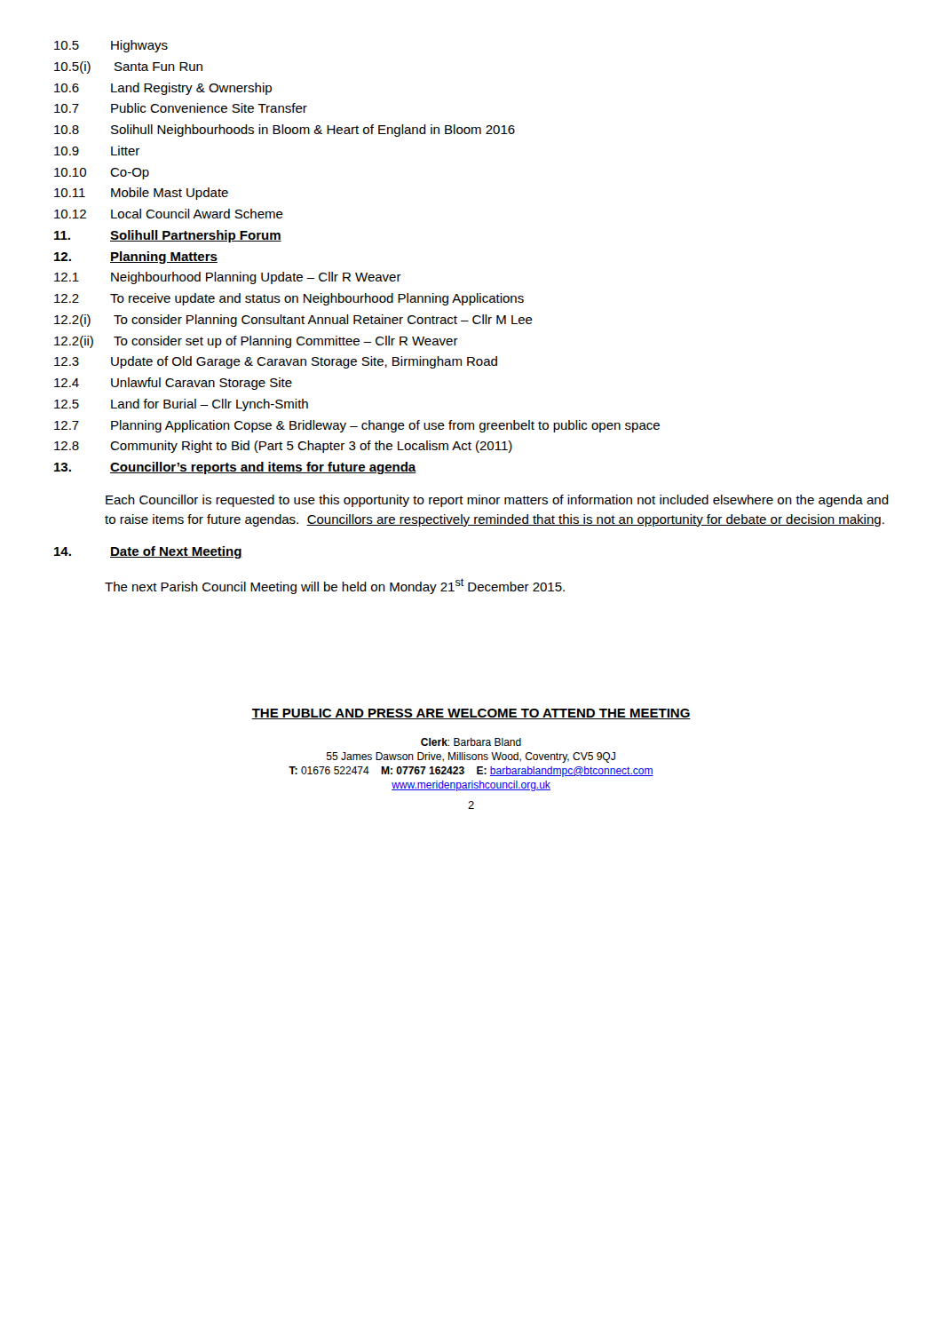10.5 Highways
10.5(i) Santa Fun Run
10.6 Land Registry & Ownership
10.7 Public Convenience Site Transfer
10.8 Solihull Neighbourhoods in Bloom & Heart of England in Bloom 2016
10.9 Litter
10.10 Co-Op
10.11 Mobile Mast Update
10.12 Local Council Award Scheme
11. Solihull Partnership Forum
12. Planning Matters
12.1 Neighbourhood Planning Update – Cllr R Weaver
12.2 To receive update and status on Neighbourhood Planning Applications
12.2(i) To consider Planning Consultant Annual Retainer Contract – Cllr M Lee
12.2(ii) To consider set up of Planning Committee – Cllr R Weaver
12.3 Update of Old Garage & Caravan Storage Site, Birmingham Road
12.4 Unlawful Caravan Storage Site
12.5 Land for Burial – Cllr Lynch-Smith
12.7 Planning Application Copse & Bridleway – change of use from greenbelt to public open space
12.8 Community Right to Bid (Part 5 Chapter 3 of the Localism Act (2011)
13. Councillor’s reports and items for future agenda
Each Councillor is requested to use this opportunity to report minor matters of information not included elsewhere on the agenda and to raise items for future agendas. Councillors are respectively reminded that this is not an opportunity for debate or decision making.
14. Date of Next Meeting
The next Parish Council Meeting will be held on Monday 21st December 2015.
THE PUBLIC AND PRESS ARE WELCOME TO ATTEND THE MEETING
Clerk: Barbara Bland
55 James Dawson Drive, Millisons Wood, Coventry, CV5 9QJ
T: 01676 522474 M: 07767 162423 E: barbarablandmpc@btconnect.com
www.meridenparishcouncil.org.uk
2